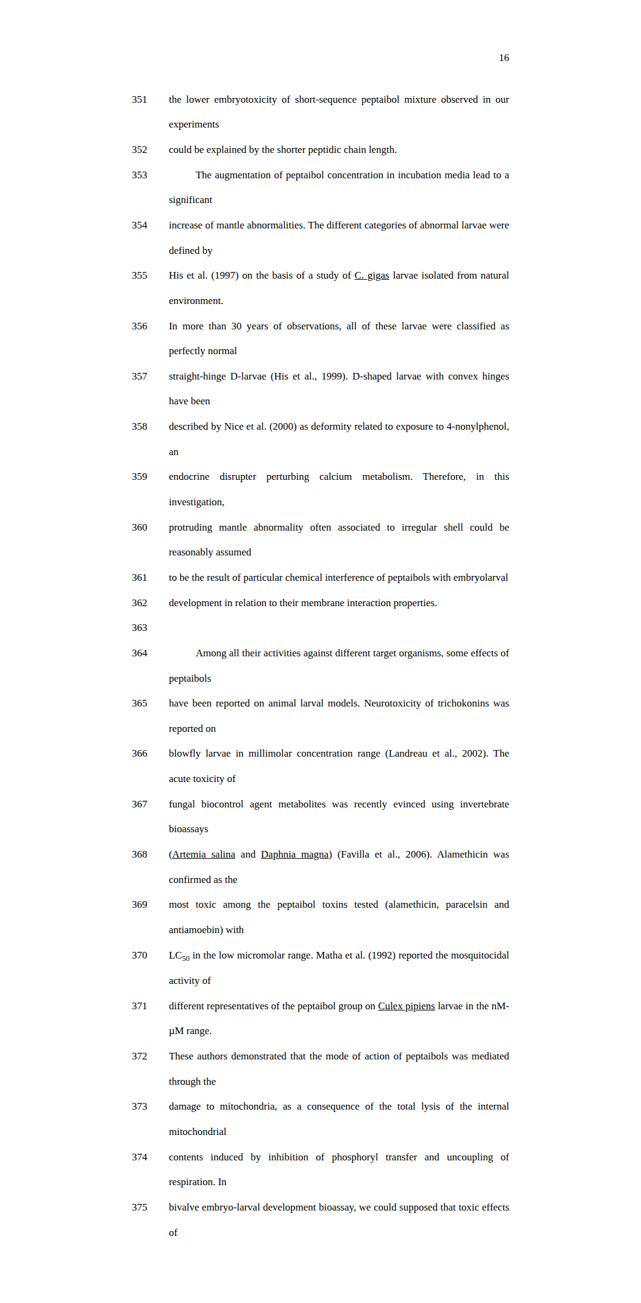16
the lower embryotoxicity of short-sequence peptaibol mixture observed in our experiments
could be explained by the shorter peptidic chain length.
The augmentation of peptaibol concentration in incubation media lead to a significant
increase of mantle abnormalities. The different categories of abnormal larvae were defined by
His et al. (1997) on the basis of a study of C. gigas larvae isolated from natural environment.
In more than 30 years of observations, all of these larvae were classified as perfectly normal
straight-hinge D-larvae (His et al., 1999). D-shaped larvae with convex hinges have been
described by Nice et al. (2000) as deformity related to exposure to 4-nonylphenol, an
endocrine disrupter perturbing calcium metabolism. Therefore, in this investigation,
protruding mantle abnormality often associated to irregular shell could be reasonably assumed
to be the result of particular chemical interference of peptaibols with embryolarval
development in relation to their membrane interaction properties.
Among all their activities against different target organisms, some effects of peptaibols
have been reported on animal larval models. Neurotoxicity of trichokonins was reported on
blowfly larvae in millimolar concentration range (Landreau et al., 2002). The acute toxicity of
fungal biocontrol agent metabolites was recently evinced using invertebrate bioassays
(Artemia salina and Daphnia magna) (Favilla et al., 2006). Alamethicin was confirmed as the
most toxic among the peptaibol toxins tested (alamethicin, paracelsin and antiamoebin) with
LC50 in the low micromolar range. Matha et al. (1992) reported the mosquitocidal activity of
different representatives of the peptaibol group on Culex pipiens larvae in the nM-µM range.
These authors demonstrated that the mode of action of peptaibols was mediated through the
damage to mitochondria, as a consequence of the total lysis of the internal mitochondrial
contents induced by inhibition of phosphoryl transfer and uncoupling of respiration. In
bivalve embryo-larval development bioassay, we could supposed that toxic effects of